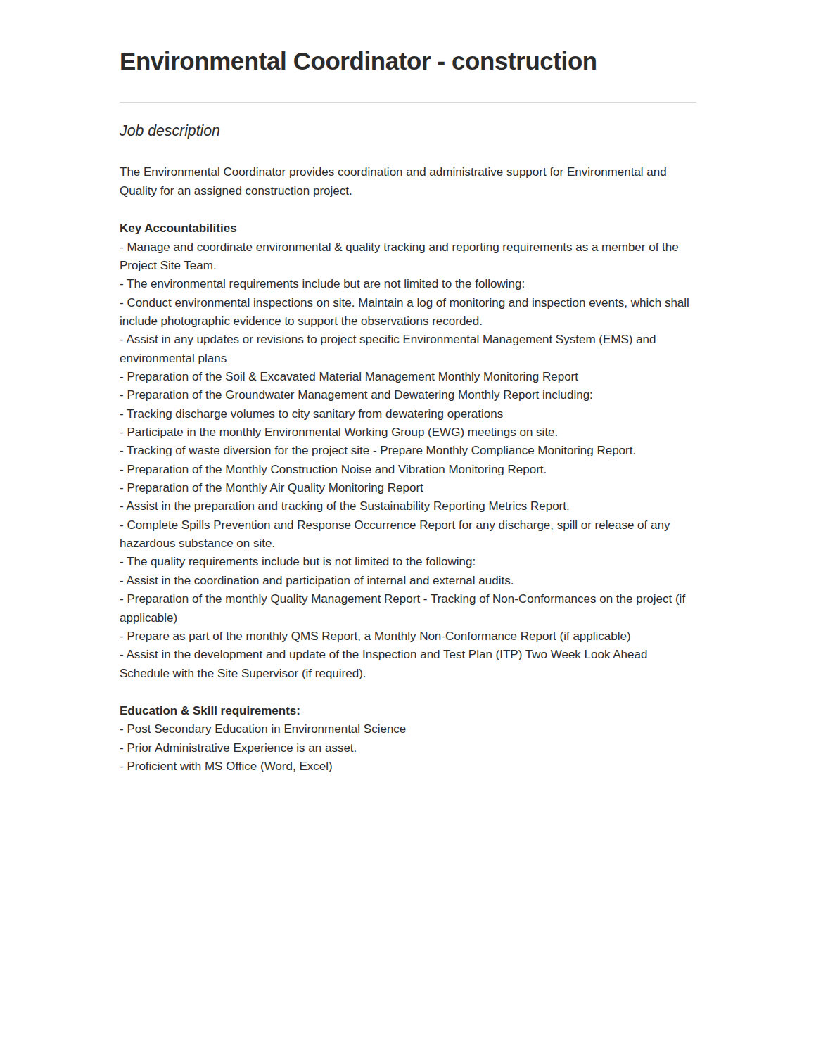Environmental Coordinator - construction
Job description
The Environmental Coordinator provides coordination and administrative support for Environmental and Quality for an assigned construction project.
Key Accountabilities
Manage and coordinate environmental & quality tracking and reporting requirements as a member of the Project Site Team.
The environmental requirements include but are not limited to the following:
Conduct environmental inspections on site. Maintain a log of monitoring and inspection events, which shall include photographic evidence to support the observations recorded.
Assist in any updates or revisions to project specific Environmental Management System (EMS) and environmental plans
Preparation of the Soil & Excavated Material Management Monthly Monitoring Report
Preparation of the Groundwater Management and Dewatering Monthly Report including:
Tracking discharge volumes to city sanitary from dewatering operations
Participate in the monthly Environmental Working Group (EWG) meetings on site.
Tracking of waste diversion for the project site - Prepare Monthly Compliance Monitoring Report.
Preparation of the Monthly Construction Noise and Vibration Monitoring Report.
Preparation of the Monthly Air Quality Monitoring Report
Assist in the preparation and tracking of the Sustainability Reporting Metrics Report.
Complete Spills Prevention and Response Occurrence Report for any discharge, spill or release of any hazardous substance on site.
The quality requirements include but is not limited to the following:
Assist in the coordination and participation of internal and external audits.
Preparation of the monthly Quality Management Report - Tracking of Non-Conformances on the project (if applicable)
Prepare as part of the monthly QMS Report, a Monthly Non-Conformance Report (if applicable)
Assist in the development and update of the Inspection and Test Plan (ITP) Two Week Look Ahead Schedule with the Site Supervisor (if required).
Education & Skill requirements:
Post Secondary Education in Environmental Science
Prior Administrative Experience is an asset.
Proficient with MS Office (Word, Excel)